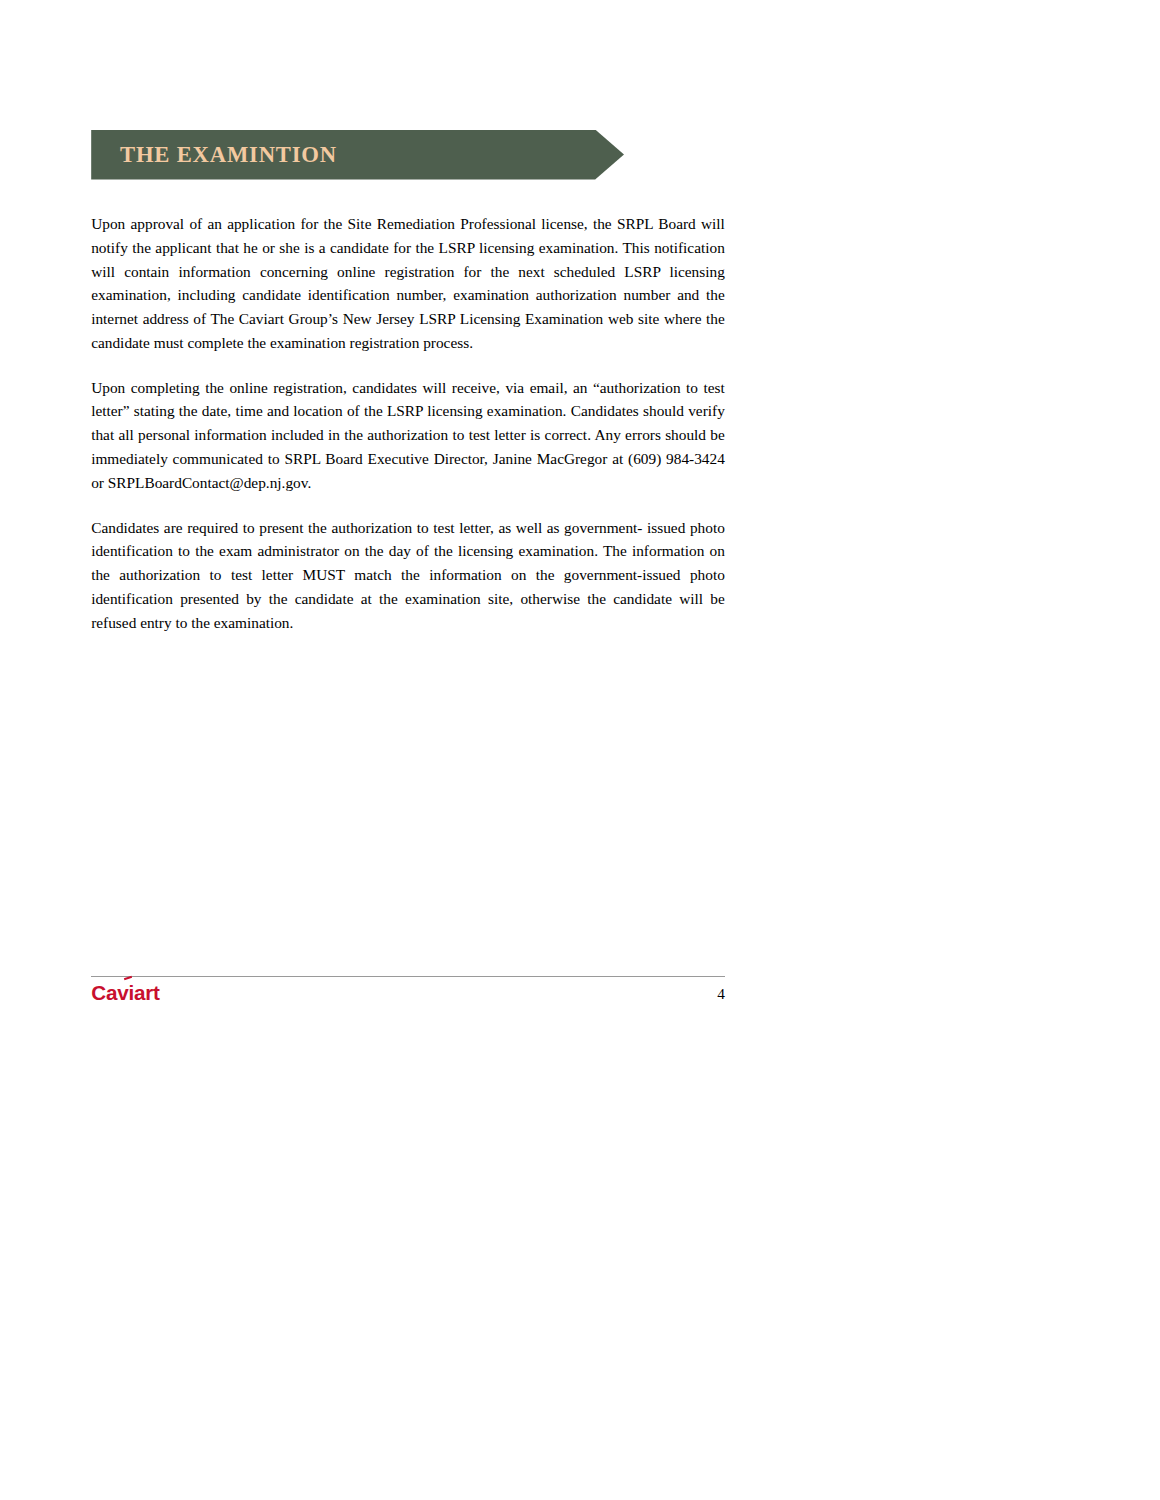THE EXAMINTION
Upon approval of an application for the Site Remediation Professional license, the SRPL Board will notify the applicant that he or she is a candidate for the LSRP licensing examination. This notification will contain information concerning online registration for the next scheduled LSRP licensing examination, including candidate identification number, examination authorization number and the internet address of The Caviart Group’s New Jersey LSRP Licensing Examination web site where the candidate must complete the examination registration process.
Upon completing the online registration, candidates will receive, via email, an “authorization to test letter” stating the date, time and location of the LSRP licensing examination. Candidates should verify that all personal information included in the authorization to test letter is correct. Any errors should be immediately communicated to SRPL Board Executive Director, Janine MacGregor at (609) 984-3424 or SRPLBoardContact@dep.nj.gov.
Candidates are required to present the authorization to test letter, as well as government- issued photo identification to the exam administrator on the day of the licensing examination. The information on the authorization to test letter MUST match the information on the government-issued photo identification presented by the candidate at the examination site, otherwise the candidate will be refused entry to the examination.
Caviart
4